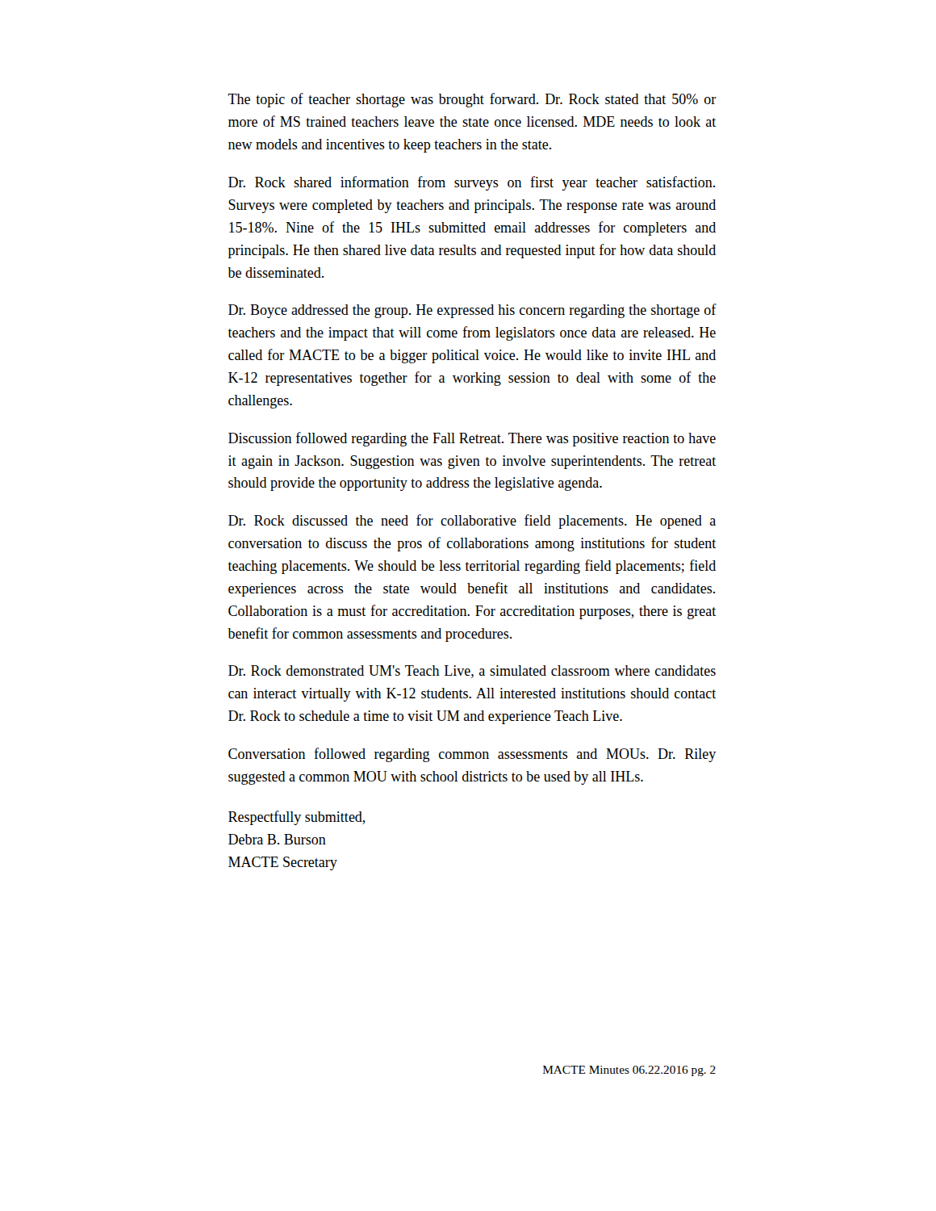The topic of teacher shortage was brought forward. Dr. Rock stated that 50% or more of MS trained teachers leave the state once licensed. MDE needs to look at new models and incentives to keep teachers in the state.
Dr. Rock shared information from surveys on first year teacher satisfaction. Surveys were completed by teachers and principals. The response rate was around 15-18%. Nine of the 15 IHLs submitted email addresses for completers and principals. He then shared live data results and requested input for how data should be disseminated.
Dr. Boyce addressed the group. He expressed his concern regarding the shortage of teachers and the impact that will come from legislators once data are released. He called for MACTE to be a bigger political voice. He would like to invite IHL and K-12 representatives together for a working session to deal with some of the challenges.
Discussion followed regarding the Fall Retreat. There was positive reaction to have it again in Jackson. Suggestion was given to involve superintendents. The retreat should provide the opportunity to address the legislative agenda.
Dr. Rock discussed the need for collaborative field placements. He opened a conversation to discuss the pros of collaborations among institutions for student teaching placements. We should be less territorial regarding field placements; field experiences across the state would benefit all institutions and candidates. Collaboration is a must for accreditation. For accreditation purposes, there is great benefit for common assessments and procedures.
Dr. Rock demonstrated UM's Teach Live, a simulated classroom where candidates can interact virtually with K-12 students. All interested institutions should contact Dr. Rock to schedule a time to visit UM and experience Teach Live.
Conversation followed regarding common assessments and MOUs. Dr. Riley suggested a common MOU with school districts to be used by all IHLs.
Respectfully submitted, Debra B. Burson MACTE Secretary
MACTE Minutes 06.22.2016 pg. 2